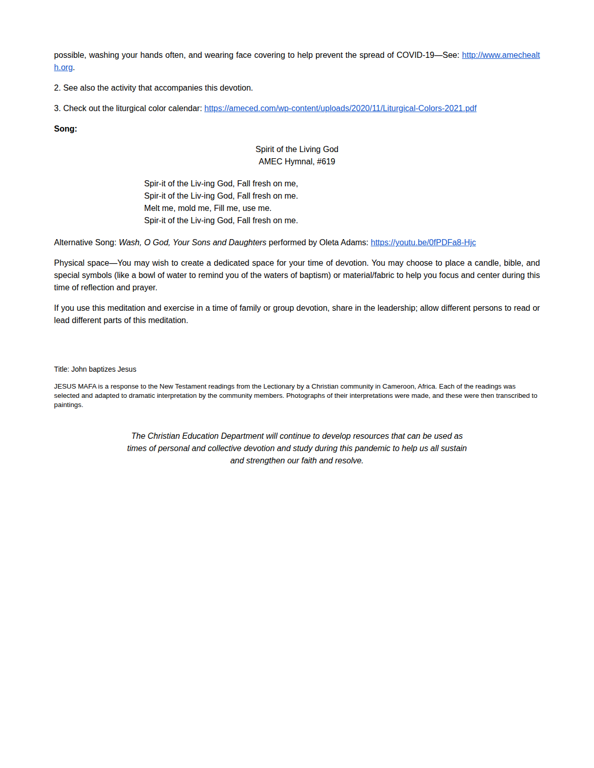possible, washing your hands often, and wearing face covering to help prevent the spread of COVID-19—See: http://www.amechealth.org.
2. See also the activity that accompanies this devotion.
3. Check out the liturgical color calendar: https://ameced.com/wp-content/uploads/2020/11/Liturgical-Colors-2021.pdf
Song:
Spirit of the Living God AMEC Hymnal, #619
Spir-it of the Liv-ing God, Fall fresh on me, Spir-it of the Liv-ing God, Fall fresh on me. Melt me, mold me, Fill me, use me. Spir-it of the Liv-ing God, Fall fresh on me.
Alternative Song: Wash, O God, Your Sons and Daughters performed by Oleta Adams: https://youtu.be/0fPDFa8-Hjc
Physical space—You may wish to create a dedicated space for your time of devotion. You may choose to place a candle, bible, and special symbols (like a bowl of water to remind you of the waters of baptism) or material/fabric to help you focus and center during this time of reflection and prayer.
If you use this meditation and exercise in a time of family or group devotion, share in the leadership; allow different persons to read or lead different parts of this meditation.
Title: John baptizes Jesus
JESUS MAFA is a response to the New Testament readings from the Lectionary by a Christian community in Cameroon, Africa. Each of the readings was selected and adapted to dramatic interpretation by the community members. Photographs of their interpretations were made, and these were then transcribed to paintings.
The Christian Education Department will continue to develop resources that can be used as times of personal and collective devotion and study during this pandemic to help us all sustain and strengthen our faith and resolve.